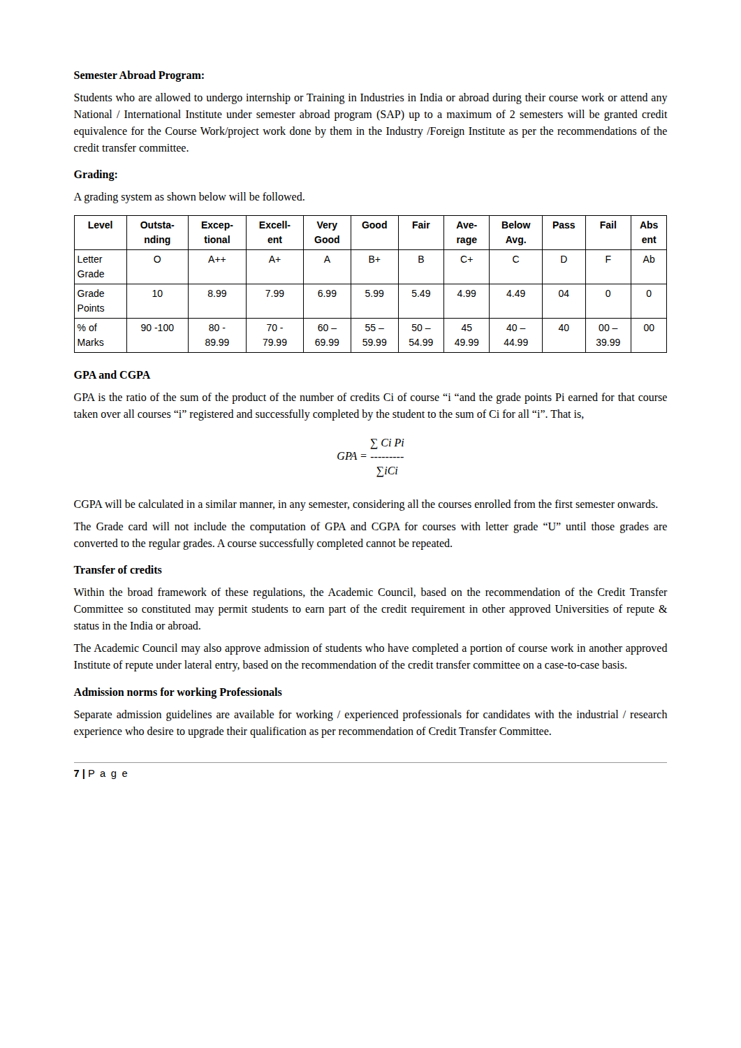Semester Abroad Program:
Students who are allowed to undergo internship or Training in Industries in India or abroad during their course work or attend any National / International Institute under semester abroad program (SAP) up to a maximum of 2 semesters will be granted credit equivalence for the Course Work/project work done by them in the Industry /Foreign Institute as per the recommendations of the credit transfer committee.
Grading:
A grading system as shown below will be followed.
| Level | Outsta- nding | Excep- tional | Excell- ent | Very Good | Good | Fair | Ave- rage | Below Avg. | Pass | Fail | Abs ent |
| --- | --- | --- | --- | --- | --- | --- | --- | --- | --- | --- | --- |
| Letter Grade | O | A++ | A+ | A | B+ | B | C+ | C | D | F | Ab |
| Grade Points | 10 | 8.99 | 7.99 | 6.99 | 5.99 | 5.49 | 4.99 | 4.49 | 04 | 0 | 0 |
| % of Marks | 90 -100 | 80 - 89.99 | 70 - 79.99 | 60 – 69.99 | 55 – 59.99 | 50 – 54.99 | 45 49.99 | 40 – 44.99 | 40 | 00 – 39.99 | 00 |
GPA and CGPA
GPA is the ratio of the sum of the product of the number of credits Ci of course “i “and the grade points Pi earned for that course taken over all courses “i” registered and successfully completed by the student to the sum of Ci for all “i”. That is,
GPA = ∑ Ci Pi---------∑iCi
CGPA will be calculated in a similar manner, in any semester, considering all the courses enrolled from the first semester onwards.
The Grade card will not include the computation of GPA and CGPA for courses with letter grade “U” until those grades are converted to the regular grades. A course successfully completed cannot be repeated.
Transfer of credits
Within the broad framework of these regulations, the Academic Council, based on the recommendation of the Credit Transfer Committee so constituted may permit students to earn part of the credit requirement in other approved Universities of repute & status in the India or abroad.
The Academic Council may also approve admission of students who have completed a portion of course work in another approved Institute of repute under lateral entry, based on the recommendation of the credit transfer committee on a case-to-case basis.
Admission norms for working Professionals
Separate admission guidelines are available for working / experienced professionals for candidates with the industrial / research experience who desire to upgrade their qualification as per recommendation of Credit Transfer Committee.
7 | P a g e